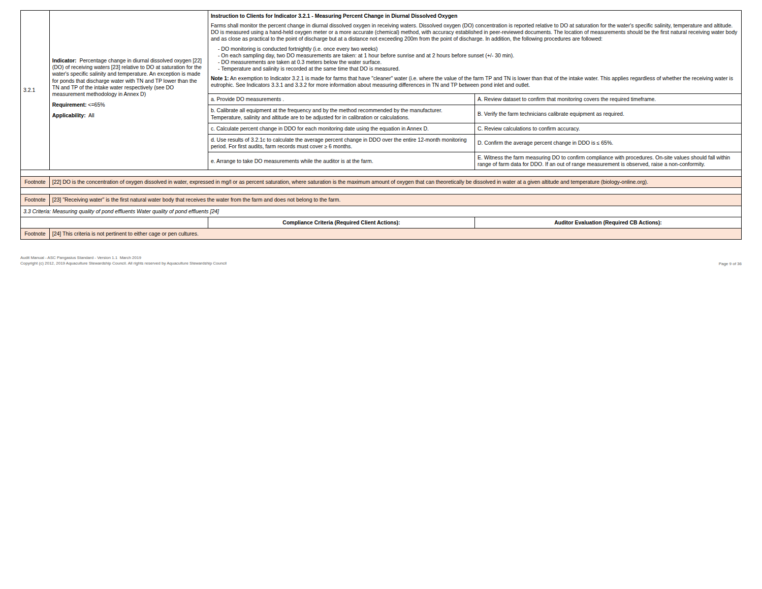| 3.2.1 | Indicator: Percentage change in diurnal dissolved oxygen [22] (DO) of receiving waters [23] relative to DO at saturation for the water's specific salinity and temperature. An exception is made for ponds that discharge water with TN and TP lower than the TN and TP of the intake water respectively (see DO measurement methodology in Annex D) Requirement: <=65% Applicability: All | Instruction to Clients for Indicator 3.2.1 - Measuring Percent Change in Diurnal Dissolved Oxygen Farms shall monitor the percent change in diurnal dissolved oxygen in receiving waters. Dissolved oxygen (DO) concentration is reported relative to DO at saturation for the water's specific salinity, temperature and altitude. DO is measured using a hand-held oxygen meter or a more accurate (chemical) method, with accuracy established in peer-reviewed documents. The location of measurements should be the first natural receiving water body and as close as practical to the point of discharge but at a distance not exceeding 200m from the point of discharge. In addition, the following procedures are followed: - DO monitoring is conducted fortnightly (i.e. once every two weeks) - On each sampling day, two DO measurements are taken: at 1 hour before sunrise and at 2 hours before sunset (+/- 30 min). - DO measurements are taken at 0.3 meters below the water surface. - Temperature and salinity is recorded at the same time that DO is measured. Note 1: An exemption to Indicator 3.2.1 is made for farms that have "cleaner" water (i.e. where the value of the farm TP and TN is lower than that of the intake water. This applies regardless of whether the receiving water is eutrophic. See Indicators 3.3.1 and 3.3.2 for more information about measuring differences in TN and TP between pond inlet and outlet. |
| a. Provide DO measurements . | A. Review dataset to confirm that monitoring covers the required timeframe. |
| b. Calibrate all equipment at the frequency and by the method recommended by the manufacturer. Temperature, salinity and altitude are to be adjusted for in calibration or calculations. | B. Verify the farm technicians calibrate equipment as required. |
| c. Calculate percent change in DDO for each monitoring date using the equation in Annex D. | C. Review calculations to confirm accuracy. |
| d. Use results of 3.2.1c to calculate the average percent change in DDO over the entire 12-month monitoring period. For first audits, farm records must cover ≥ 6 months. | D. Confirm the average percent change in DDO is ≤ 65%. |
| e. Arrange to take DO measurements while the auditor is at the farm. | E. Witness the farm measuring DO to confirm compliance with procedures. On-site values should fall within range of farm data for DDO. If an out of range measurement is observed, raise a non-conformity. |
| Footnote | [22] DO is the concentration of oxygen dissolved in water, expressed in mg/l or as percent saturation, where saturation is the maximum amount of oxygen that can theoretically be dissolved in water at a given altitude and temperature (biology-online.org). |
| Footnote | [23] "Receiving water" is the first natural water body that receives the water from the farm and does not belong to the farm. |
| 3.3 Criteria: Measuring quality of pond effluents Water quality of pond effluents [24] |
| | | Compliance Criteria (Required Client Actions): | Auditor Evaluation (Required CB Actions): |
| Footnote | [24] This criteria is not pertinent to either cage or pen cultures. |
Audit Manual - ASC Pangasius Standard - Version 1.1 March 2019
Copyright (c) 2012, 2019 Aquaculture Stewardship Council. All rights reserved by Aquaculture Stewardship Council
Page 9 of 36